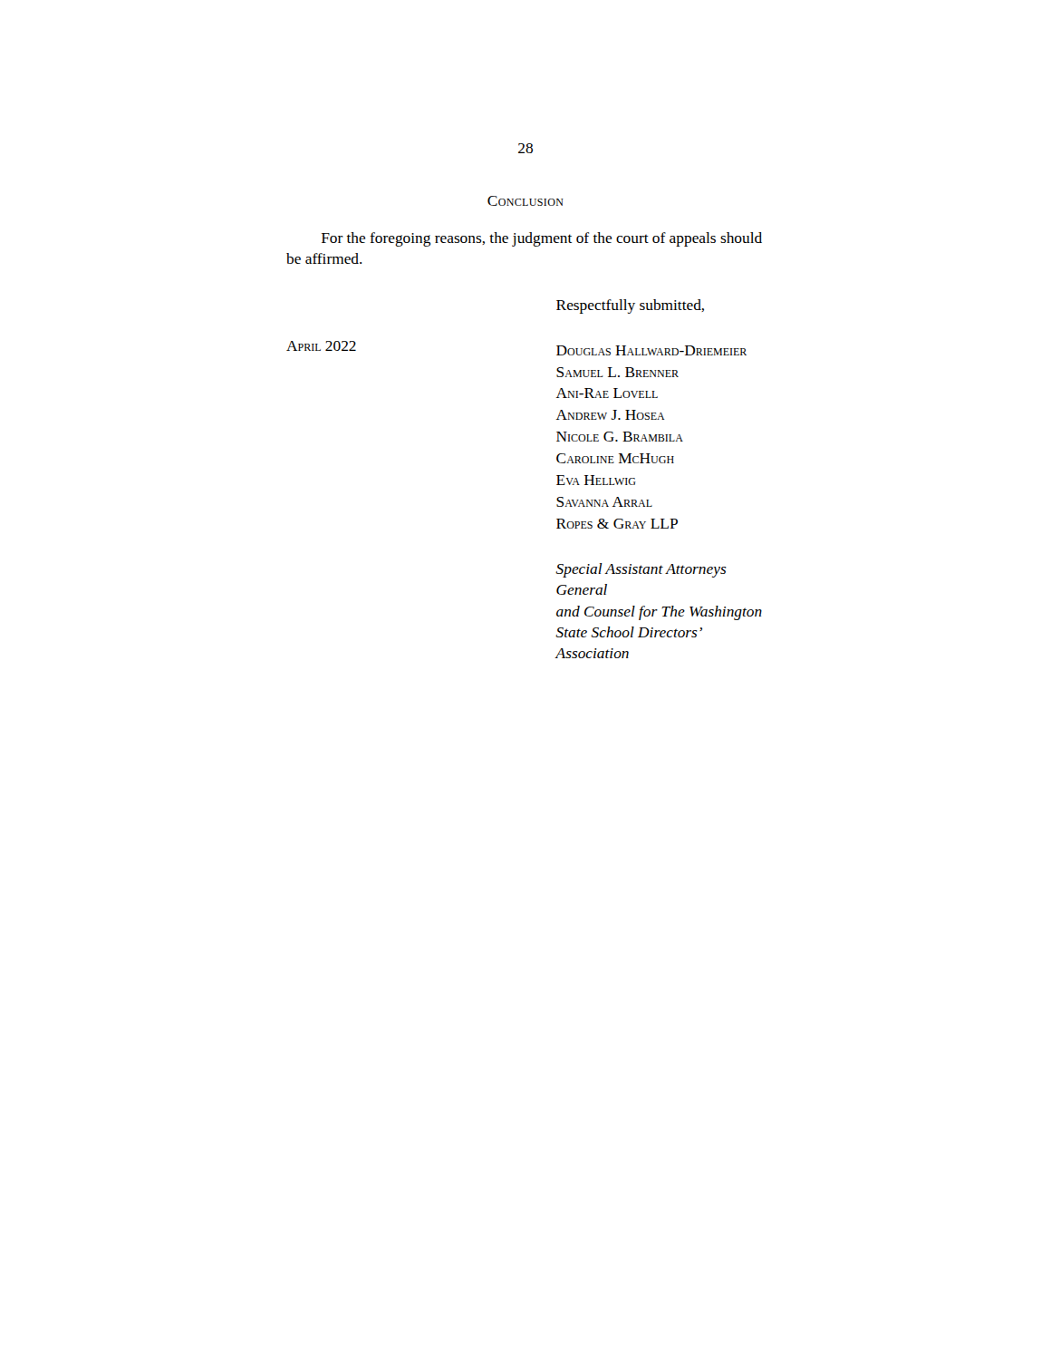28
Conclusion
For the foregoing reasons, the judgment of the court of appeals should be affirmed.
April 2022
Respectfully submitted,
Douglas Hallward-Driemeier
Samuel L. Brenner
Ani-Rae Lovell
Andrew J. Hosea
Nicole G. Brambila
Caroline McHugh
Eva Hellwig
Savanna Arral
Ropes & Gray LLP
Special Assistant Attorneys General
and Counsel for The Washington
State School Directors’ Association